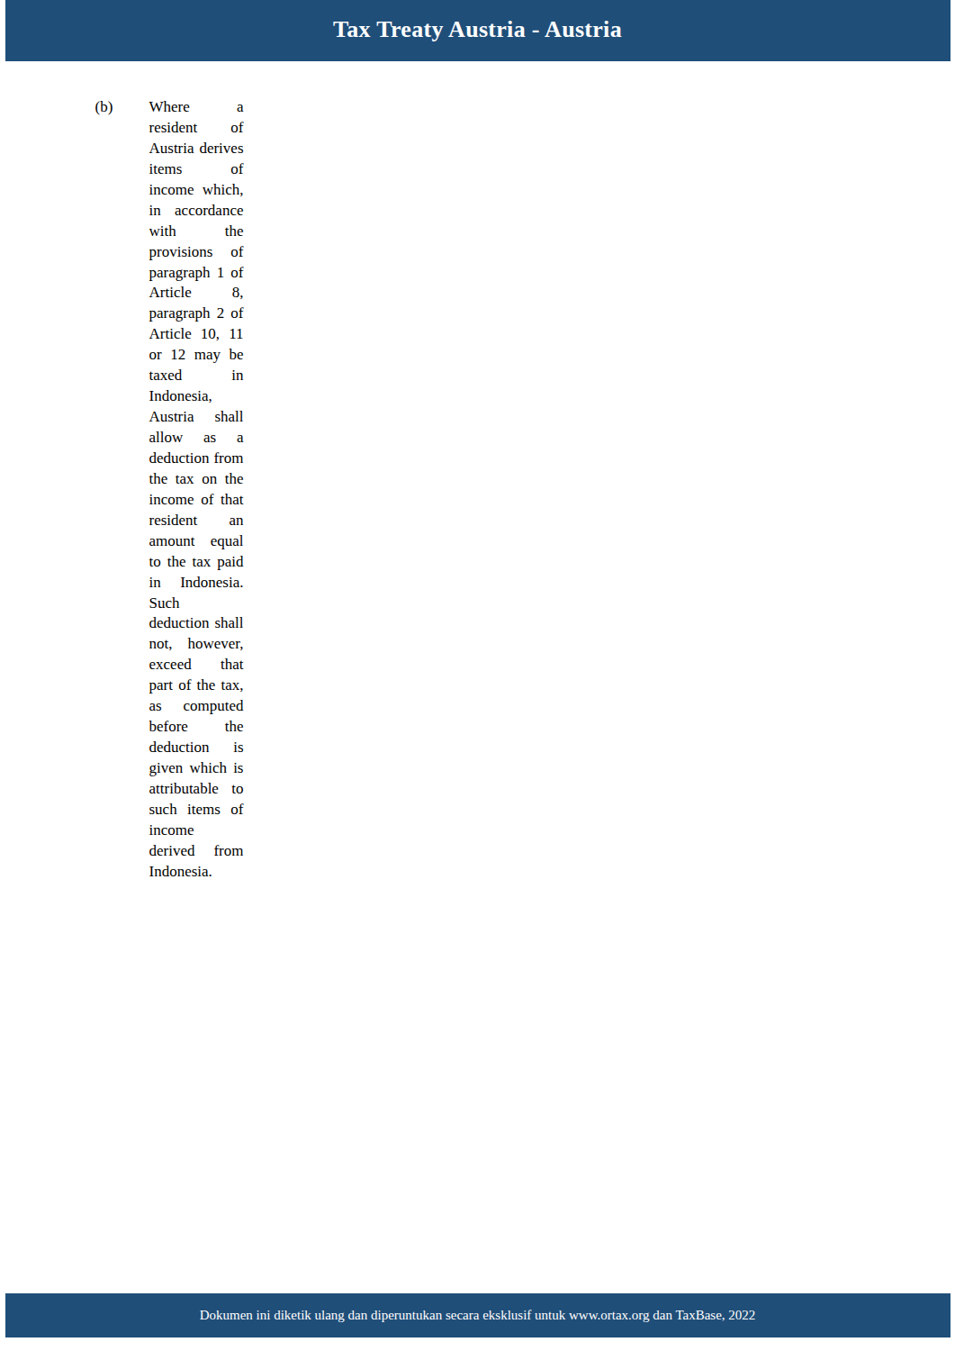Tax Treaty Austria - Austria
(b)
Where a resident of Austria derives items of income which, in accordance with the provisions of paragraph 1 of Article 8, paragraph 2 of Article 10, 11 or 12 may be taxed in Indonesia, Austria shall allow as a deduction from the tax on the income of that resident an amount equal to the tax paid in Indonesia. Such deduction shall not, however, exceed that part of the tax, as computed before the deduction is given which is attributable to such items of income derived from Indonesia.
Dokumen ini diketik ulang dan diperuntukan secara eksklusif untuk www.ortax.org dan TaxBase, 2022